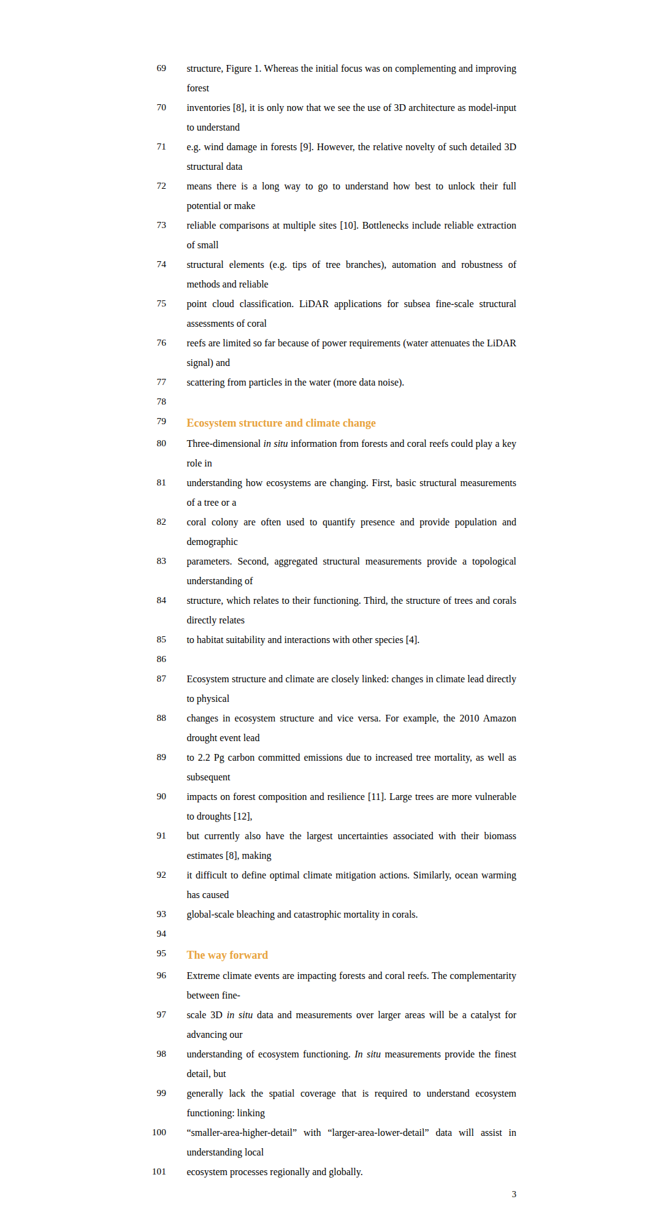69
structure, Figure 1. Whereas the initial focus was on complementing and improving forest
70
inventories [8], it is only now that we see the use of 3D architecture as model-input to understand
71
e.g. wind damage in forests [9]. However, the relative novelty of such detailed 3D structural data
72
means there is a long way to go to understand how best to unlock their full potential or make
73
reliable comparisons at multiple sites [10]. Bottlenecks include reliable extraction of small
74
structural elements (e.g. tips of tree branches), automation and robustness of methods and reliable
75
point cloud classification. LiDAR applications for subsea fine-scale structural assessments of coral
76
reefs are limited so far because of power requirements (water attenuates the LiDAR signal) and
77
scattering from particles in the water (more data noise).
78
79
Ecosystem structure and climate change
80
Three-dimensional in situ information from forests and coral reefs could play a key role in
81
understanding how ecosystems are changing. First, basic structural measurements of a tree or a
82
coral colony are often used to quantify presence and provide population and demographic
83
parameters. Second, aggregated structural measurements provide a topological understanding of
84
structure, which relates to their functioning. Third, the structure of trees and corals directly relates
85
to habitat suitability and interactions with other species [4].
86
87
Ecosystem structure and climate are closely linked: changes in climate lead directly to physical
88
changes in ecosystem structure and vice versa. For example, the 2010 Amazon drought event lead
89
to 2.2 Pg carbon committed emissions due to increased tree mortality, as well as subsequent
90
impacts on forest composition and resilience [11]. Large trees are more vulnerable to droughts [12],
91
but currently also have the largest uncertainties associated with their biomass estimates [8], making
92
it difficult to define optimal climate mitigation actions. Similarly, ocean warming has caused
93
global-scale bleaching and catastrophic mortality in corals.
94
95
The way forward
96
Extreme climate events are impacting forests and coral reefs. The complementarity between fine-
97
scale 3D in situ data and measurements over larger areas will be a catalyst for advancing our
98
understanding of ecosystem functioning. In situ measurements provide the finest detail, but
99
generally lack the spatial coverage that is required to understand ecosystem functioning: linking
100
“smaller-area-higher-detail” with “larger-area-lower-detail” data will assist in understanding local
101
ecosystem processes regionally and globally.
3